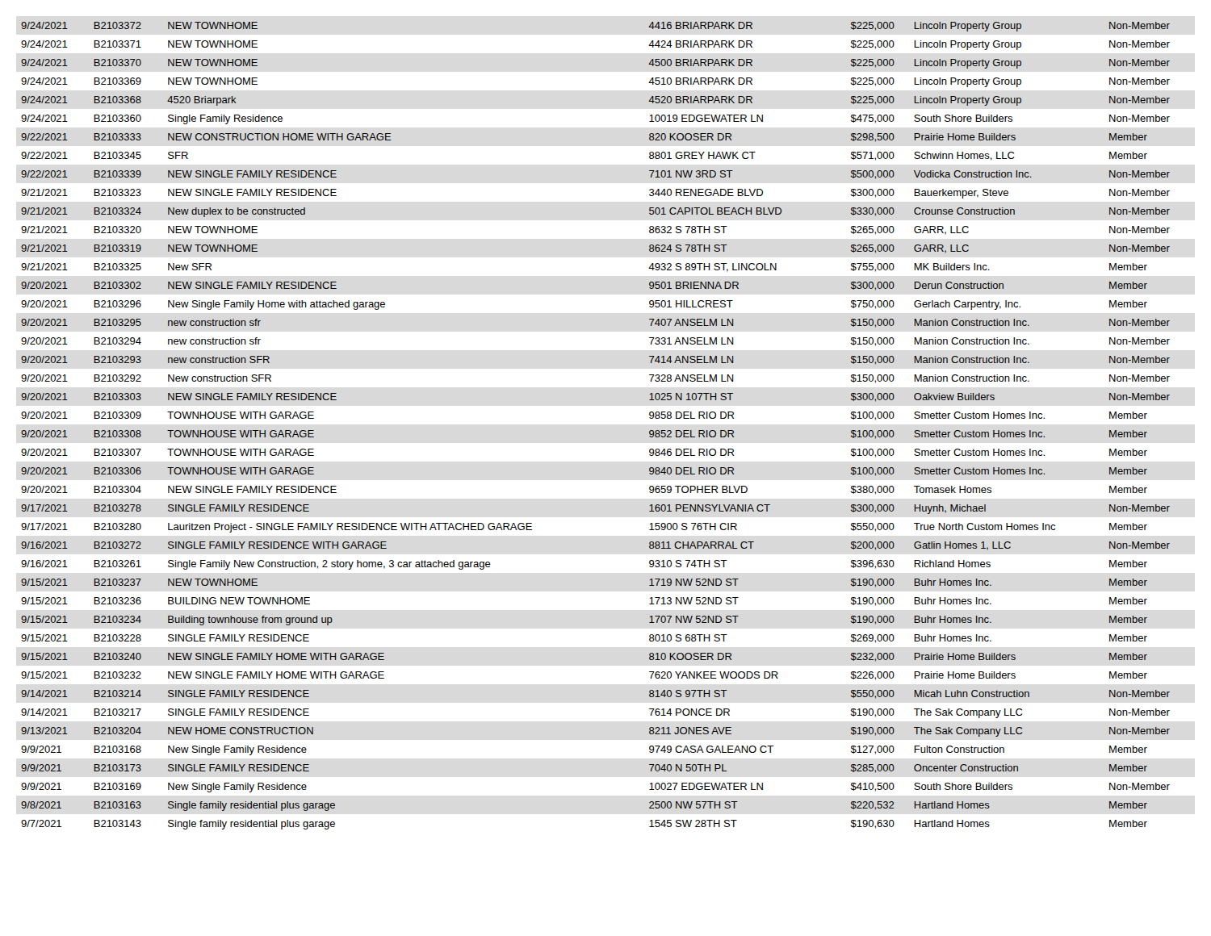| 9/24/2021 | B2103372 | NEW TOWNHOME | 4416 BRIARPARK DR | $225,000 | Lincoln Property Group | Non-Member |
| 9/24/2021 | B2103371 | NEW TOWNHOME | 4424 BRIARPARK DR | $225,000 | Lincoln Property Group | Non-Member |
| 9/24/2021 | B2103370 | NEW TOWNHOME | 4500 BRIARPARK DR | $225,000 | Lincoln Property Group | Non-Member |
| 9/24/2021 | B2103369 | NEW TOWNHOME | 4510 BRIARPARK DR | $225,000 | Lincoln Property Group | Non-Member |
| 9/24/2021 | B2103368 | 4520 Briarpark | 4520 BRIARPARK DR | $225,000 | Lincoln Property Group | Non-Member |
| 9/24/2021 | B2103360 | Single Family Residence | 10019 EDGEWATER LN | $475,000 | South Shore Builders | Non-Member |
| 9/22/2021 | B2103333 | NEW CONSTRUCTION HOME WITH GARAGE | 820 KOOSER DR | $298,500 | Prairie Home Builders | Member |
| 9/22/2021 | B2103345 | SFR | 8801 GREY HAWK CT | $571,000 | Schwinn Homes, LLC | Member |
| 9/22/2021 | B2103339 | NEW SINGLE FAMILY RESIDENCE | 7101 NW 3RD ST | $500,000 | Vodicka Construction Inc. | Non-Member |
| 9/21/2021 | B2103323 | NEW SINGLE FAMILY RESIDENCE | 3440 RENEGADE BLVD | $300,000 | Bauerkemper, Steve | Non-Member |
| 9/21/2021 | B2103324 | New duplex to be constructed | 501 CAPITOL BEACH BLVD | $330,000 | Crounse Construction | Non-Member |
| 9/21/2021 | B2103320 | NEW TOWNHOME | 8632 S 78TH ST | $265,000 | GARR, LLC | Non-Member |
| 9/21/2021 | B2103319 | NEW TOWNHOME | 8624 S 78TH ST | $265,000 | GARR, LLC | Non-Member |
| 9/21/2021 | B2103325 | New SFR | 4932 S 89TH ST, LINCOLN | $755,000 | MK Builders Inc. | Member |
| 9/20/2021 | B2103302 | NEW SINGLE FAMILY RESIDENCE | 9501 BRIENNA DR | $300,000 | Derun Construction | Member |
| 9/20/2021 | B2103296 | New Single Family Home with attached garage | 9501 HILLCREST | $750,000 | Gerlach Carpentry, Inc. | Member |
| 9/20/2021 | B2103295 | new construction sfr | 7407 ANSELM LN | $150,000 | Manion Construction Inc. | Non-Member |
| 9/20/2021 | B2103294 | new construction sfr | 7331 ANSELM LN | $150,000 | Manion Construction Inc. | Non-Member |
| 9/20/2021 | B2103293 | new construction SFR | 7414 ANSELM LN | $150,000 | Manion Construction Inc. | Non-Member |
| 9/20/2021 | B2103292 | New construction SFR | 7328 ANSELM LN | $150,000 | Manion Construction Inc. | Non-Member |
| 9/20/2021 | B2103303 | NEW SINGLE FAMILY RESIDENCE | 1025 N 107TH ST | $300,000 | Oakview Builders | Non-Member |
| 9/20/2021 | B2103309 | TOWNHOUSE WITH GARAGE | 9858 DEL RIO DR | $100,000 | Smetter Custom Homes Inc. | Member |
| 9/20/2021 | B2103308 | TOWNHOUSE WITH GARAGE | 9852 DEL RIO DR | $100,000 | Smetter Custom Homes Inc. | Member |
| 9/20/2021 | B2103307 | TOWNHOUSE WITH GARAGE | 9846 DEL RIO DR | $100,000 | Smetter Custom Homes Inc. | Member |
| 9/20/2021 | B2103306 | TOWNHOUSE WITH GARAGE | 9840 DEL RIO DR | $100,000 | Smetter Custom Homes Inc. | Member |
| 9/20/2021 | B2103304 | NEW SINGLE FAMILY RESIDENCE | 9659 TOPHER BLVD | $380,000 | Tomasek Homes | Member |
| 9/17/2021 | B2103278 | SINGLE FAMILY RESIDENCE | 1601 PENNSYLVANIA CT | $300,000 | Huynh, Michael | Non-Member |
| 9/17/2021 | B2103280 | Lauritzen Project - SINGLE FAMILY RESIDENCE WITH ATTACHED GARAGE | 15900 S 76TH CIR | $550,000 | True North Custom Homes Inc | Member |
| 9/16/2021 | B2103272 | SINGLE FAMILY RESIDENCE WITH GARAGE | 8811 CHAPARRAL CT | $200,000 | Gatlin Homes 1, LLC | Non-Member |
| 9/16/2021 | B2103261 | Single Family New Construction, 2 story home, 3 car attached garage | 9310 S 74TH ST | $396,630 | Richland Homes | Member |
| 9/15/2021 | B2103237 | NEW TOWNHOME | 1719 NW 52ND ST | $190,000 | Buhr Homes Inc. | Member |
| 9/15/2021 | B2103236 | BUILDING NEW TOWNHOME | 1713 NW 52ND ST | $190,000 | Buhr Homes Inc. | Member |
| 9/15/2021 | B2103234 | Building townhouse from ground up | 1707 NW 52ND ST | $190,000 | Buhr Homes Inc. | Member |
| 9/15/2021 | B2103228 | SINGLE FAMILY RESIDENCE | 8010 S 68TH ST | $269,000 | Buhr Homes Inc. | Member |
| 9/15/2021 | B2103240 | NEW SINGLE FAMILY HOME WITH GARAGE | 810 KOOSER DR | $232,000 | Prairie Home Builders | Member |
| 9/15/2021 | B2103232 | NEW SINGLE FAMILY HOME WITH GARAGE | 7620 YANKEE WOODS DR | $226,000 | Prairie Home Builders | Member |
| 9/14/2021 | B2103214 | SINGLE FAMILY RESIDENCE | 8140 S 97TH ST | $550,000 | Micah Luhn Construction | Non-Member |
| 9/14/2021 | B2103217 | SINGLE FAMILY RESIDENCE | 7614 PONCE DR | $190,000 | The Sak Company LLC | Non-Member |
| 9/13/2021 | B2103204 | NEW HOME CONSTRUCTION | 8211 JONES AVE | $190,000 | The Sak Company LLC | Non-Member |
| 9/9/2021 | B2103168 | New Single Family Residence | 9749 CASA GALEANO CT | $127,000 | Fulton Construction | Member |
| 9/9/2021 | B2103173 | SINGLE FAMILY RESIDENCE | 7040 N 50TH PL | $285,000 | Oncenter Construction | Member |
| 9/9/2021 | B2103169 | New Single Family Residence | 10027 EDGEWATER LN | $410,500 | South Shore Builders | Non-Member |
| 9/8/2021 | B2103163 | Single family residential plus garage | 2500 NW 57TH ST | $220,532 | Hartland Homes | Member |
| 9/7/2021 | B2103143 | Single family residential plus garage | 1545 SW 28TH ST | $190,630 | Hartland Homes | Member |